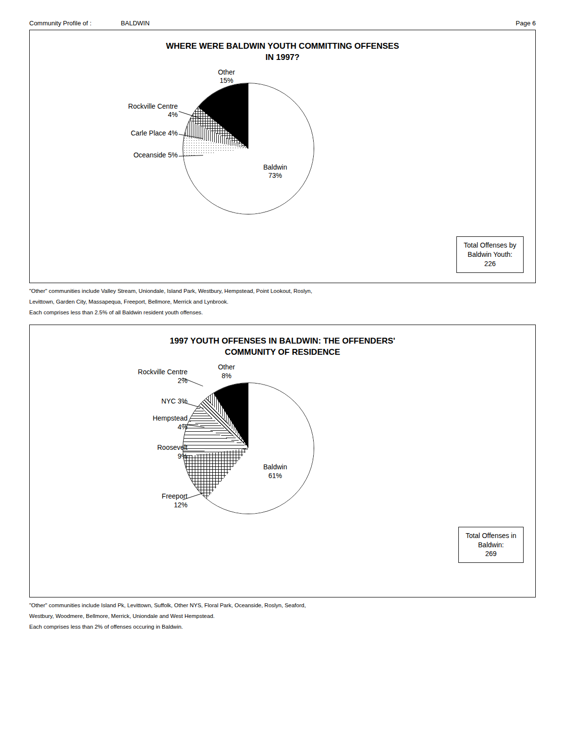Community Profile of : BALDWIN
Page 6
WHERE WERE BALDWIN YOUTH COMMITTING OFFENSES
IN 1997?
Other
15%
Rockville Centre
4%
Carle Place 4%
Oceanside 5%
Baldwin
73%
Total Offenses by
Baldwin Youth:
226
"Other" communities include Valley Stream, Uniondale, Island Park, Westbury, Hempstead, Point Lookout, Roslyn,
Levittown, Garden City, Massapequa, Freeport, Bellmore, Merrick and Lynbrook.
Each comprises less than 2.5% of all Baldwin resident youth offenses.
1997 YOUTH OFFENSES IN BALDWIN: THE OFFENDERS'
COMMUNITY OF RESIDENCE
Other
8%
Rockville Centre
2%
NYC 3%
Hempstead
4%
Roosevelt
9%
Freeport
12%
Baldwin
61%
Total Offenses in
Baldwin:
269
"Other" communities include Island Pk, Levittown, Suffolk, Other NYS, Floral Park, Oceanside, Roslyn, Seaford,
Westbury, Woodmere, Bellmore, Merrick, Uniondale and West Hempstead.
Each comprises less than 2% of offenses occuring in Baldwin.